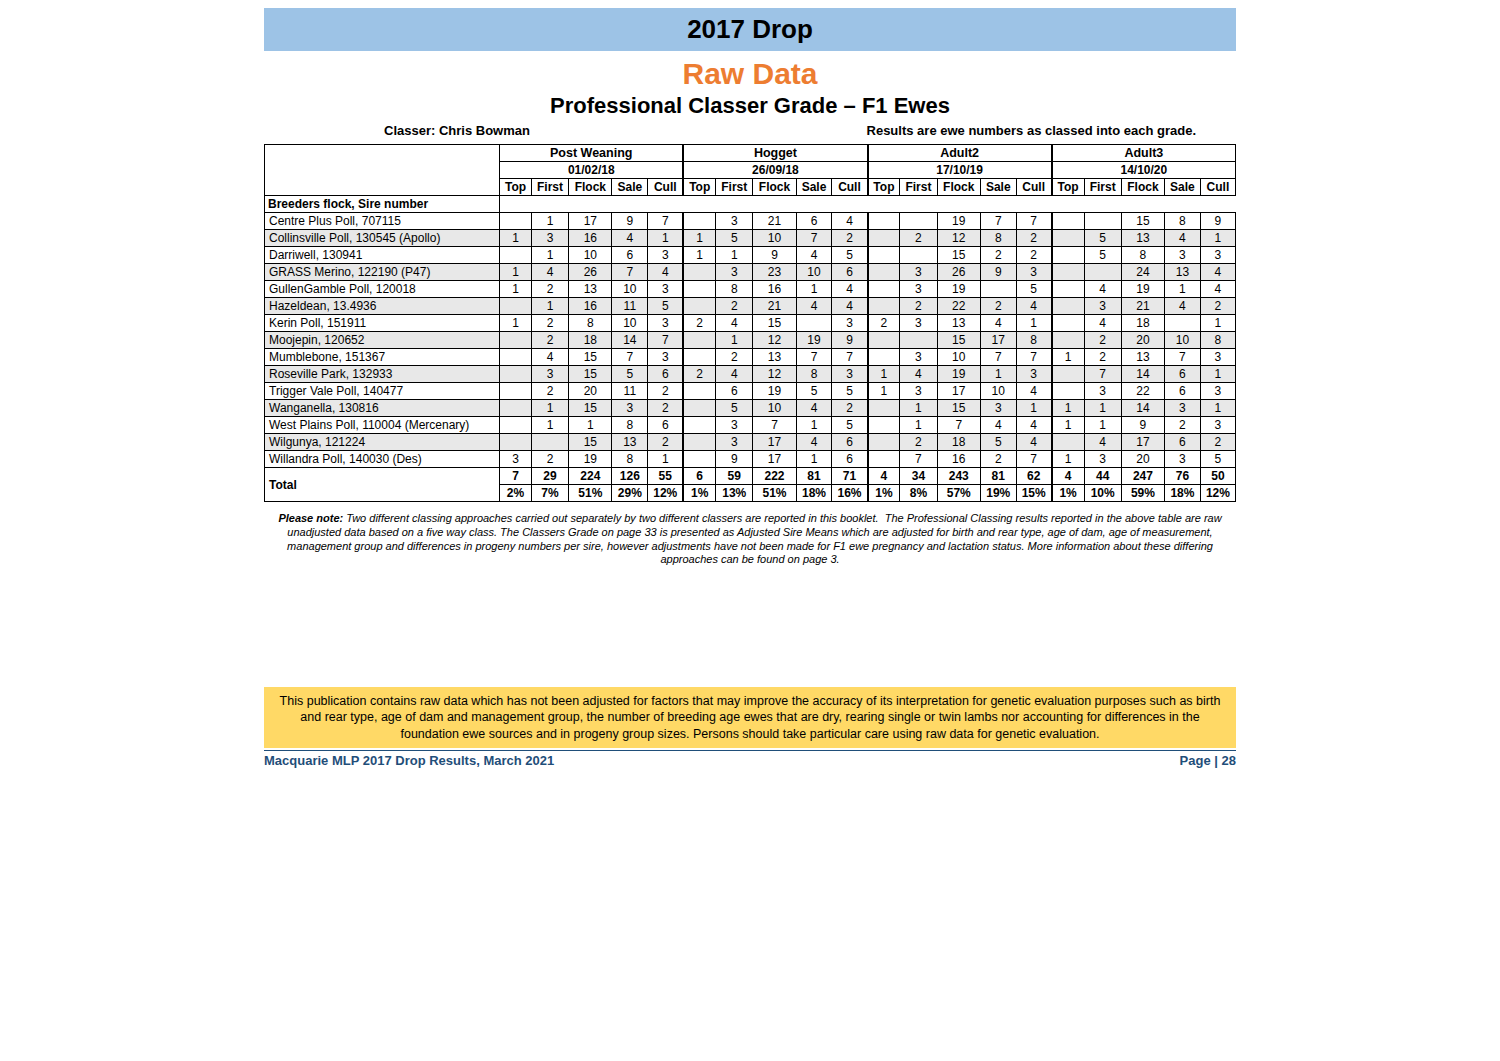2017 Drop
Raw Data
Professional Classer Grade – F1 Ewes
Classer: Chris Bowman Results are ewe numbers as classed into each grade.
| | Post Weaning | Hogget | Adult2 | Adult3 |
| --- | --- | --- | --- | --- |
| 01/02/18 | 26/09/18 | 17/10/19 | 14/10/20 |
| Top | First | Flock | Sale | Cull | Top | First | Flock | Sale | Cull | Top | First | Flock | Sale | Cull | Top | First | Flock | Sale | Cull |
| Breeders flock, Sire number | | | | |
| Centre Plus Poll, 707115 | | 1 | 17 | 9 | 7 | | 3 | 21 | 6 | 4 | | | 19 | 7 | 7 | | | 15 | 8 | 9 |
| Collinsville Poll, 130545 (Apollo) | 1 | 3 | 16 | 4 | 1 | 1 | 5 | 10 | 7 | 2 | | 2 | 12 | 8 | 2 | | 5 | 13 | 4 | 1 |
| Darriwell, 130941 | | 1 | 10 | 6 | 3 | 1 | 1 | 9 | 4 | 5 | | | 15 | 2 | 2 | | 5 | 8 | 3 | 3 |
| GRASS Merino, 122190 (P47) | 1 | 4 | 26 | 7 | 4 | | 3 | 23 | 10 | 6 | | 3 | 26 | 9 | 3 | | | 24 | 13 | 4 |
| GullenGamble Poll, 120018 | 1 | 2 | 13 | 10 | 3 | | 8 | 16 | 1 | 4 | | 3 | 19 | | 5 | | 4 | 19 | 1 | 4 |
| Hazeldean, 13.4936 | | 1 | 16 | 11 | 5 | | 2 | 21 | 4 | 4 | | 2 | 22 | 2 | 4 | | 3 | 21 | 4 | 2 |
| Kerin Poll, 151911 | 1 | 2 | 8 | 10 | 3 | 2 | 4 | 15 | | 3 | 2 | 3 | 13 | 4 | 1 | | 4 | 18 | | 1 |
| Moojepin, 120652 | | 2 | 18 | 14 | 7 | | 1 | 12 | 19 | 9 | | | 15 | 17 | 8 | | 2 | 20 | 10 | 8 |
| Mumblebone, 151367 | | 4 | 15 | 7 | 3 | | 2 | 13 | 7 | 7 | | 3 | 10 | 7 | 7 | 1 | 2 | 13 | 7 | 3 |
| Roseville Park, 132933 | | 3 | 15 | 5 | 6 | 2 | 4 | 12 | 8 | 3 | 1 | 4 | 19 | 1 | 3 | | 7 | 14 | 6 | 1 |
| Trigger Vale Poll, 140477 | | 2 | 20 | 11 | 2 | | 6 | 19 | 5 | 5 | 1 | 3 | 17 | 10 | 4 | | 3 | 22 | 6 | 3 |
| Wanganella, 130816 | | 1 | 15 | 3 | 2 | | 5 | 10 | 4 | 2 | | 1 | 15 | 3 | 1 | 1 | 1 | 14 | 3 | 1 |
| West Plains Poll, 110004 (Mercenary) | | 1 | 1 | 8 | 6 | | 3 | 7 | 1 | 5 | | 1 | 7 | 4 | 4 | 1 | 1 | 9 | 2 | 3 |
| Wilgunya, 121224 | | | 15 | 13 | 2 | | 3 | 17 | 4 | 6 | | 2 | 18 | 5 | 4 | | 4 | 17 | 6 | 2 |
| Willandra Poll, 140030 (Des) | 3 | 2 | 19 | 8 | 1 | | 9 | 17 | 1 | 6 | | 7 | 16 | 2 | 7 | 1 | 3 | 20 | 3 | 5 |
| Total | 7 | 29 | 224 | 126 | 55 | 6 | 59 | 222 | 81 | 71 | 4 | 34 | 243 | 81 | 62 | 4 | 44 | 247 | 76 | 50 |
| 2% | 7% | 51% | 29% | 12% | 1% | 13% | 51% | 18% | 16% | 1% | 8% | 57% | 19% | 15% | 1% | 10% | 59% | 18% | 12% |
Please note: Two different classing approaches carried out separately by two different classers are reported in this booklet. The Professional Classing results reported in the above table are raw unadjusted data based on a five way class. The Classers Grade on page 33 is presented as Adjusted Sire Means which are adjusted for birth and rear type, age of dam, age of measurement, management group and differences in progeny numbers per sire, however adjustments have not been made for F1 ewe pregnancy and lactation status. More information about these differing approaches can be found on page 3.
This publication contains raw data which has not been adjusted for factors that may improve the accuracy of its interpretation for genetic evaluation purposes such as birth and rear type, age of dam and management group, the number of breeding age ewes that are dry, rearing single or twin lambs nor accounting for differences in the foundation ewe sources and in progeny group sizes. Persons should take particular care using raw data for genetic evaluation.
Macquarie MLP 2017 Drop Results, March 2021 Page | 28